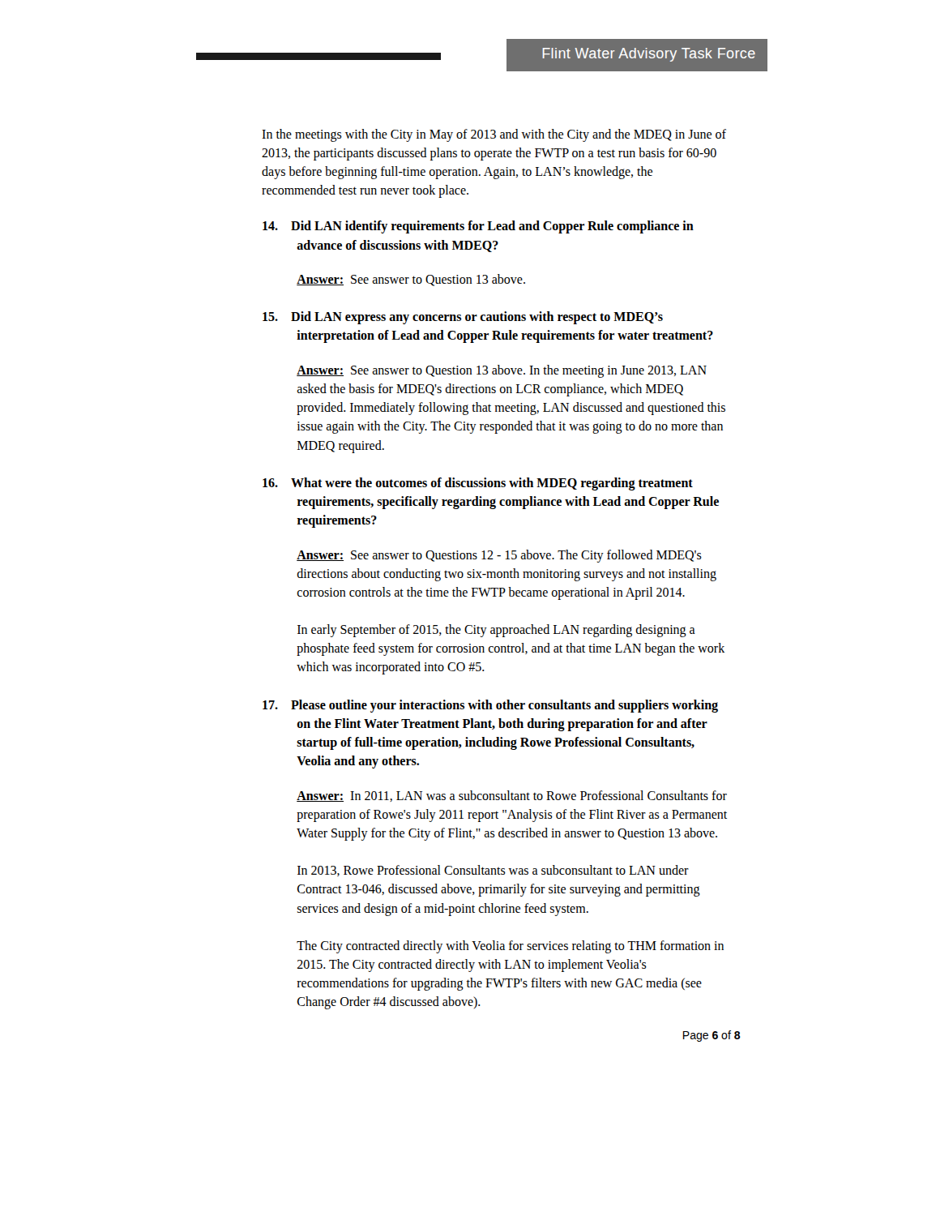Flint Water Advisory Task Force
In the meetings with the City in May of 2013 and with the City and the MDEQ in June of 2013, the participants discussed plans to operate the FWTP on a test run basis for 60-90 days before beginning full-time operation. Again, to LAN’s knowledge, the recommended test run never took place.
14. Did LAN identify requirements for Lead and Copper Rule compliance in advance of discussions with MDEQ?
Answer: See answer to Question 13 above.
15. Did LAN express any concerns or cautions with respect to MDEQ’s interpretation of Lead and Copper Rule requirements for water treatment?
Answer: See answer to Question 13 above. In the meeting in June 2013, LAN asked the basis for MDEQ's directions on LCR compliance, which MDEQ provided. Immediately following that meeting, LAN discussed and questioned this issue again with the City. The City responded that it was going to do no more than MDEQ required.
16. What were the outcomes of discussions with MDEQ regarding treatment requirements, specifically regarding compliance with Lead and Copper Rule requirements?
Answer: See answer to Questions 12 - 15 above. The City followed MDEQ's directions about conducting two six-month monitoring surveys and not installing corrosion controls at the time the FWTP became operational in April 2014.
In early September of 2015, the City approached LAN regarding designing a phosphate feed system for corrosion control, and at that time LAN began the work which was incorporated into CO #5.
17. Please outline your interactions with other consultants and suppliers working on the Flint Water Treatment Plant, both during preparation for and after startup of full-time operation, including Rowe Professional Consultants, Veolia and any others.
Answer: In 2011, LAN was a subconsultant to Rowe Professional Consultants for preparation of Rowe's July 2011 report "Analysis of the Flint River as a Permanent Water Supply for the City of Flint," as described in answer to Question 13 above.
In 2013, Rowe Professional Consultants was a subconsultant to LAN under Contract 13-046, discussed above, primarily for site surveying and permitting services and design of a mid-point chlorine feed system.
The City contracted directly with Veolia for services relating to THM formation in 2015. The City contracted directly with LAN to implement Veolia's recommendations for upgrading the FWTP's filters with new GAC media (see Change Order #4 discussed above).
Page 6 of 8